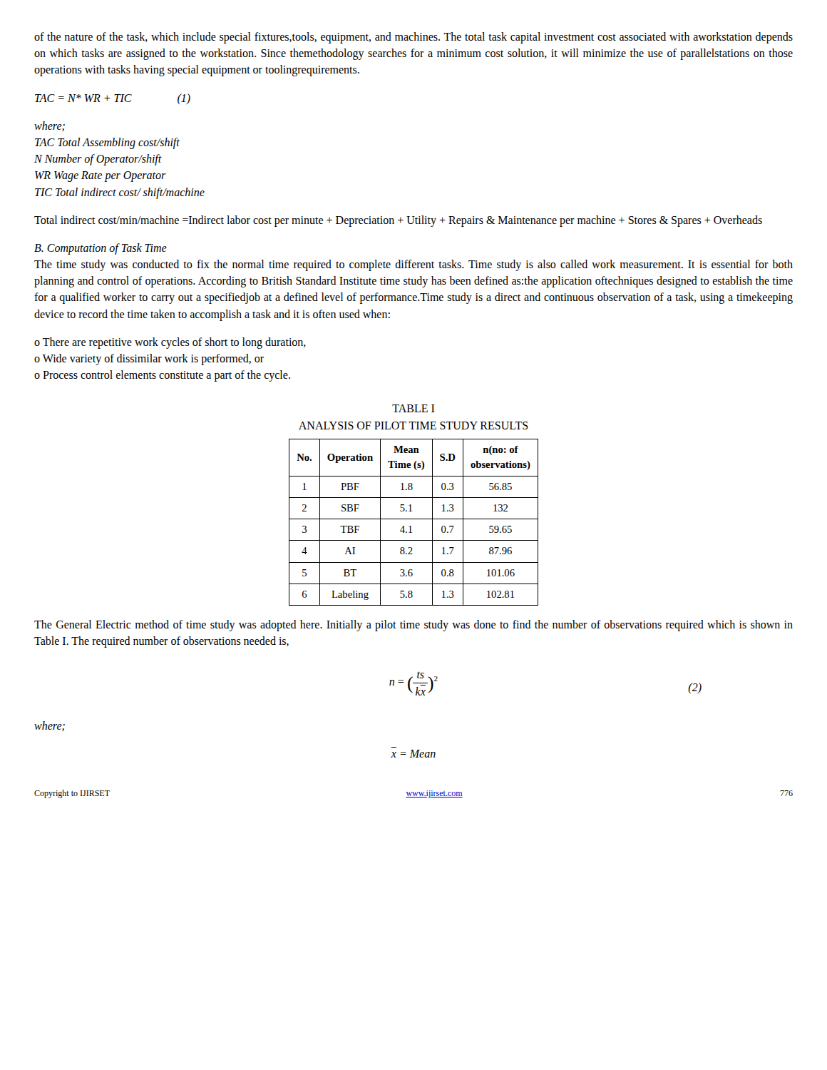of the nature of the task, which include special fixtures,tools, equipment, and machines. The total task capital investment cost associated with aworkstation depends on which tasks are assigned to the workstation. Since themethodology searches for a minimum cost solution, it will minimize the use of parallelstations on those operations with tasks having special equipment or toolingrequirements.
TAC = N* WR + TIC(1)
where;
TAC Total Assembling cost/shift
N Number of Operator/shift
WR Wage Rate per Operator
TIC Total indirect cost/ shift/machine
Total indirect cost/min/machine =Indirect labor cost per minute + Depreciation + Utility + Repairs & Maintenance per machine + Stores & Spares + Overheads
B. Computation of Task Time
The time study was conducted to fix the normal time required to complete different tasks. Time study is also called work measurement. It is essential for both planning and control of operations. According to British Standard Institute time study has been defined as:the application oftechniques designed to establish the time for a qualified worker to carry out a specifiedjob at a defined level of performance.Time study is a direct and continuous observation of a task, using a timekeeping device to record the time taken to accomplish a task and it is often used when:
o There are repetitive work cycles of short to long duration,
o Wide variety of dissimilar work is performed, or
o Process control elements constitute a part of the cycle.
TABLE I
ANALYSIS OF PILOT TIME STUDY RESULTS
| No. | Operation | Mean Time (s) | S.D | n(no: of observations) |
| --- | --- | --- | --- | --- |
| 1 | PBF | 1.8 | 0.3 | 56.85 |
| 2 | SBF | 5.1 | 1.3 | 132 |
| 3 | TBF | 4.1 | 0.7 | 59.65 |
| 4 | AI | 8.2 | 1.7 | 87.96 |
| 5 | BT | 3.6 | 0.8 | 101.06 |
| 6 | Labeling | 5.8 | 1.3 | 102.81 |
The General Electric method of time study was adopted here. Initially a pilot time study was done to find the number of observations required which is shown in Table I. The required number of observations needed is,
n = (ts kx)2 (2)
where;
x = Mean
Copyright to IJIRSET www.ijirset.com 776